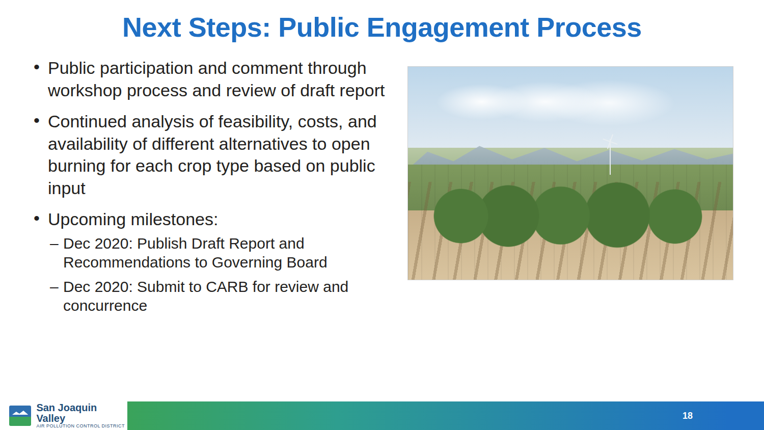Next Steps: Public Engagement Process
Public participation and comment through workshop process and review of draft report
Continued analysis of feasibility, costs, and availability of different alternatives to open burning for each crop type based on public input
Upcoming milestones:
Dec 2020: Publish Draft Report and Recommendations to Governing Board
Dec 2020: Submit to CARB for review and concurrence
San Joaquin Valley
AIR POLLUTION CONTROL DISTRICT
18